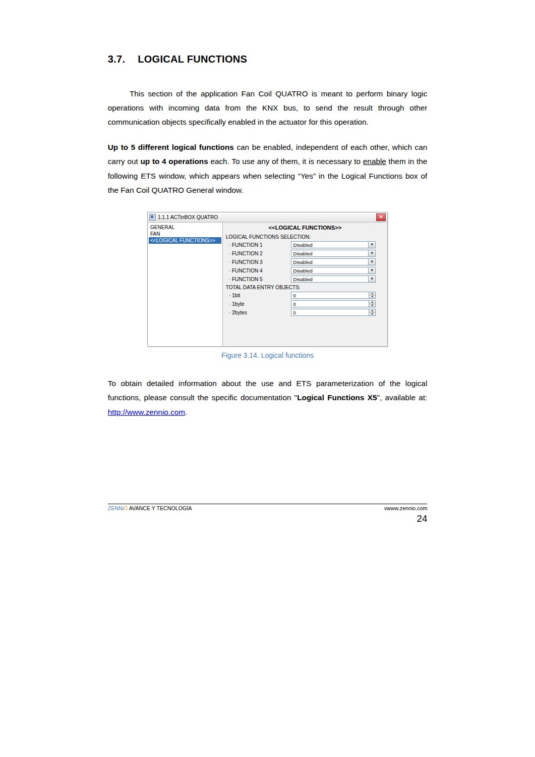3.7. LOGICAL FUNCTIONS
This section of the application Fan Coil QUATRO is meant to perform binary logic operations with incoming data from the KNX bus, to send the result through other communication objects specifically enabled in the actuator for this operation.
Up to 5 different logical functions can be enabled, independent of each other, which can carry out up to 4 operations each. To use any of them, it is necessary to enable them in the following ETS window, which appears when selecting “Yes” in the Logical Functions box of the Fan Coil QUATRO General window.
1.1.1 ACTinBOX QUATRO
✕
GENERAL
FAN
<<LOGICAL FUNCTIONS>>
<<LOGICAL FUNCTIONS>>
LOGICAL FUNCTIONS SELECTION:
· FUNCTION 1
Disabled▼
· FUNCTION 2
Disabled▼
· FUNCTION 3
Disabled▼
· FUNCTION 4
Disabled▼
· FUNCTION 5
Disabled▼
TOTAL DATA ENTRY OBJECTS:
· 1bit
0▲▼
· 1byte
0▲▼
· 2bytes
0▲▼
Figure 3.14. Logical functions
To obtain detailed information about the use and ETS parameterization of the logical functions, please consult the specific documentation "Logical Functions X5", available at: http://www.zennio.com.
ZENNi O AVANCE Y TECNOLOGÍA
vwww.zennio.com
24